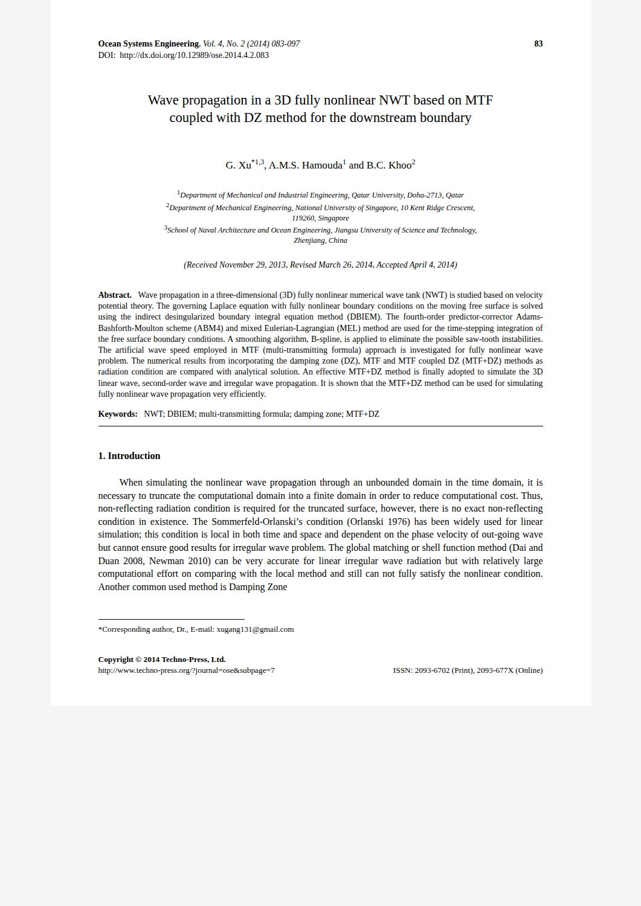83 Ocean Systems Engineering, Vol. 4, No. 2 (2014) 083-097 DOI: http://dx.doi.org/10.12989/ose.2014.4.2.083
Wave propagation in a 3D fully nonlinear NWT based on MTF
coupled with DZ method for the downstream boundary
G. Xu*1,3, A.M.S. Hamouda1 and B.C. Khoo2
1Department of Mechanical and Industrial Engineering, Qatar University, Doha-2713, Qatar
2Department of Mechanical Engineering, National University of Singapore, 10 Kent Ridge Crescent,
119260, Singapore
3School of Naval Architecture and Ocean Engineering, Jiangsu University of Science and Technology,
Zhenjiang, China
(Received November 29, 2013, Revised March 26, 2014, Accepted April 4, 2014)
Abstract. Wave propagation in a three-dimensional (3D) fully nonlinear numerical wave tank (NWT) is studied based on velocity potential theory. The governing Laplace equation with fully nonlinear boundary conditions on the moving free surface is solved using the indirect desingularized boundary integral equation method (DBIEM). The fourth-order predictor-corrector Adams-Bashforth-Moulton scheme (ABM4) and mixed Eulerian-Lagrangian (MEL) method are used for the time-stepping integration of the free surface boundary conditions. A smoothing algorithm, B-spline, is applied to eliminate the possible saw-tooth instabilities. The artificial wave speed employed in MTF (multi-transmitting formula) approach is investigated for fully nonlinear wave problem. The numerical results from incorporating the damping zone (DZ), MTF and MTF coupled DZ (MTF+DZ) methods as radiation condition are compared with analytical solution. An effective MTF+DZ method is finally adopted to simulate the 3D linear wave, second-order wave and irregular wave propagation. It is shown that the MTF+DZ method can be used for simulating fully nonlinear wave propagation very efficiently.
Keywords: NWT; DBIEM; multi-transmitting formula; damping zone; MTF+DZ
1. Introduction
When simulating the nonlinear wave propagation through an unbounded domain in the time domain, it is necessary to truncate the computational domain into a finite domain in order to reduce computational cost. Thus, non-reflecting radiation condition is required for the truncated surface, however, there is no exact non-reflecting condition in existence. The Sommerfeld-Orlanski’s condition (Orlanski 1976) has been widely used for linear simulation; this condition is local in both time and space and dependent on the phase velocity of out-going wave but cannot ensure good results for irregular wave problem. The global matching or shell function method (Dai and Duan 2008, Newman 2010) can be very accurate for linear irregular wave radiation but with relatively large computational effort on comparing with the local method and still can not fully satisfy the nonlinear condition. Another common used method is Damping Zone
*Corresponding author, Dr., E-mail: xugang131@gmail.com
Copyright © 2014 Techno-Press, Ltd. ISSN: 2093-6702 (Print), 2093-677X (Online) http://www.techno-press.org/?journal=ose&subpage=7